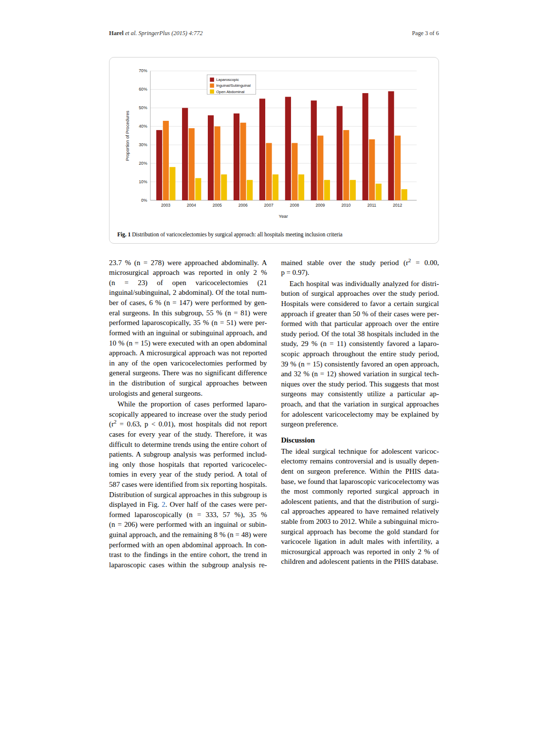Harel et al. SpringerPlus (2015) 4:772
Page 3 of 6
0% 10% 20% 30% 40% 50% 60% 70% Proportion of Procedures Year 2003 2004 2005 2006 2007 2008 2009 2010 2011 2012 Laparoscopic Inguinal/Subinguinal Open Abdominal
Fig. 1 Distribution of varicocelectomies by surgical approach: all hospitals meeting inclusion criteria
23.7 % (n = 278) were approached abdominally. A microsurgical approach was reported in only 2 % (n = 23) of open varicocelectomies (21 inguinal/subinguinal, 2 abdominal). Of the total number of cases, 6 % (n = 147) were performed by general surgeons. In this subgroup, 55 % (n = 81) were performed laparoscopically, 35 % (n = 51) were performed with an inguinal or subinguinal approach, and 10 % (n = 15) were executed with an open abdominal approach. A microsurgical approach was not reported in any of the open varicocelectomies performed by general surgeons. There was no significant difference in the distribution of surgical approaches between urologists and general surgeons.
While the proportion of cases performed laparoscopically appeared to increase over the study period (r2 = 0.63, p < 0.01), most hospitals did not report cases for every year of the study. Therefore, it was difficult to determine trends using the entire cohort of patients. A subgroup analysis was performed including only those hospitals that reported varicocelectomies in every year of the study period. A total of 587 cases were identified from six reporting hospitals. Distribution of surgical approaches in this subgroup is displayed in Fig. 2. Over half of the cases were performed laparoscopically (n = 333, 57 %), 35 % (n = 206) were performed with an inguinal or subinguinal approach, and the remaining 8 % (n = 48) were performed with an open abdominal approach. In contrast to the findings in the entire cohort, the trend in laparoscopic cases within the subgroup analysis remained stable over the study period (r2 = 0.00, p = 0.97).
Each hospital was individually analyzed for distribution of surgical approaches over the study period. Hospitals were considered to favor a certain surgical approach if greater than 50 % of their cases were performed with that particular approach over the entire study period. Of the total 38 hospitals included in the study, 29 % (n = 11) consistently favored a laparoscopic approach throughout the entire study period, 39 % (n = 15) consistently favored an open approach, and 32 % (n = 12) showed variation in surgical techniques over the study period. This suggests that most surgeons may consistently utilize a particular approach, and that the variation in surgical approaches for adolescent varicocelectomy may be explained by surgeon preference.
Discussion
The ideal surgical technique for adolescent varicocelectomy remains controversial and is usually dependent on surgeon preference. Within the PHIS database, we found that laparoscopic varicocelectomy was the most commonly reported surgical approach in adolescent patients, and that the distribution of surgical approaches appeared to have remained relatively stable from 2003 to 2012. While a subinguinal microsurgical approach has become the gold standard for varicocele ligation in adult males with infertility, a microsurgical approach was reported in only 2 % of children and adolescent patients in the PHIS database.